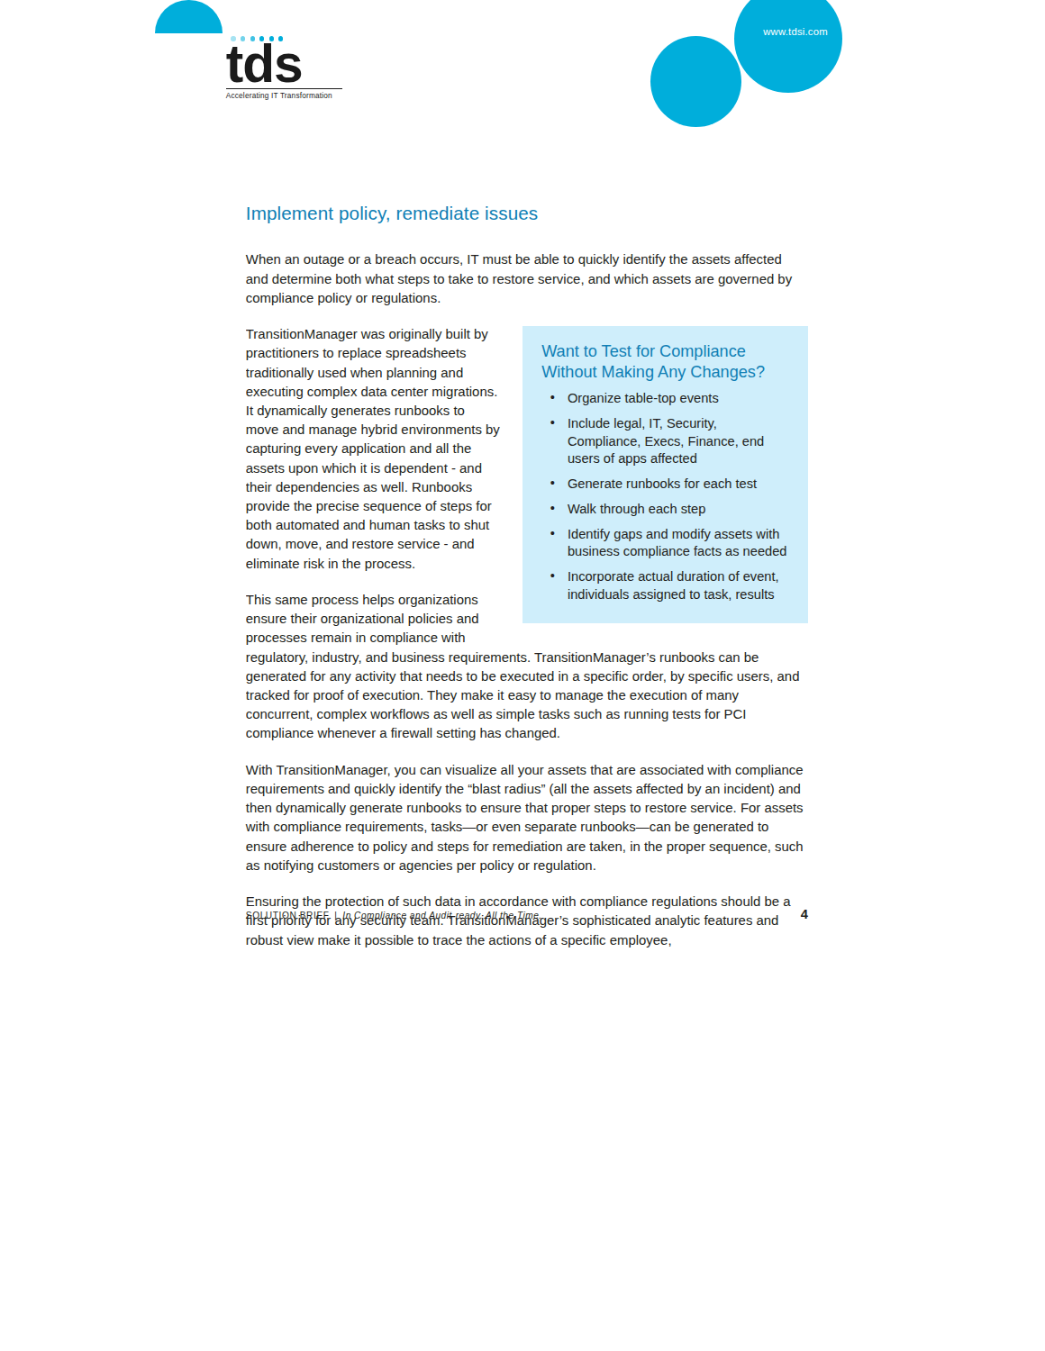www.tdsi.com
tds
Accelerating IT Transformation
Implement policy, remediate issues
When an outage or a breach occurs, IT must be able to quickly identify the assets affected and determine both what steps to take to restore service, and which assets are governed by compliance policy or regulations.
Want to Test for Compliance Without Making Any Changes?
Organize table-top events
Include legal, IT, Security, Compliance, Execs, Finance, end users of apps affected
Generate runbooks for each test
Walk through each step
Identify gaps and modify assets with business compliance facts as needed
Incorporate actual duration of event, individuals assigned to task, results
TransitionManager was originally built by practitioners to replace spreadsheets traditionally used when planning and executing complex data center migrations. It dynamically generates runbooks to move and manage hybrid environments by capturing every application and all the assets upon which it is dependent - and their dependencies as well. Runbooks provide the precise sequence of steps for both automated and human tasks to shut down, move, and restore service - and eliminate risk in the process.
This same process helps organizations ensure their organizational policies and processes remain in compliance with regulatory, industry, and business requirements. TransitionManager’s runbooks can be generated for any activity that needs to be executed in a specific order, by specific users, and tracked for proof of execution. They make it easy to manage the execution of many concurrent, complex workflows as well as simple tasks such as running tests for PCI compliance whenever a firewall setting has changed.
With TransitionManager, you can visualize all your assets that are associated with compliance requirements and quickly identify the “blast radius” (all the assets affected by an incident) and then dynamically generate runbooks to ensure that proper steps to restore service. For assets with compliance requirements, tasks—or even separate runbooks—can be generated to ensure adherence to policy and steps for remediation are taken, in the proper sequence, such as notifying customers or agencies per policy or regulation.
Ensuring the protection of such data in accordance with compliance regulations should be a first priority for any security team. TransitionManager’s sophisticated analytic features and robust view make it possible to trace the actions of a specific employee,
SOLUTION BRIEF|In Compliance and Audit-ready. All the Time.
4